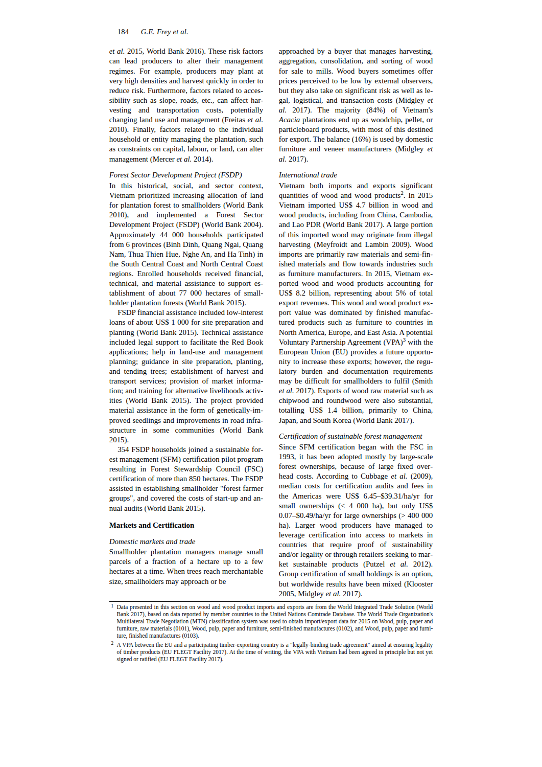184 G.E. Frey et al.
et al. 2015, World Bank 2016). These risk factors can lead producers to alter their management regimes. For example, producers may plant at very high densities and harvest quickly in order to reduce risk. Furthermore, factors related to accessibility such as slope, roads, etc., can affect harvesting and transportation costs, potentially changing land use and management (Freitas et al. 2010). Finally, factors related to the individual household or entity managing the plantation, such as constraints on capital, labour, or land, can alter management (Mercer et al. 2014).
Forest Sector Development Project (FSDP)
In this historical, social, and sector context, Vietnam prioritized increasing allocation of land for plantation forest to smallholders (World Bank 2010), and implemented a Forest Sector Development Project (FSDP) (World Bank 2004). Approximately 44 000 households participated from 6 provinces (Binh Dinh, Quang Ngai, Quang Nam, Thua Thien Hue, Nghe An, and Ha Tinh) in the South Central Coast and North Central Coast regions. Enrolled households received financial, technical, and material assistance to support establishment of about 77 000 hectares of smallholder plantation forests (World Bank 2015).
FSDP financial assistance included low-interest loans of about US$ 1 000 for site preparation and planting (World Bank 2015). Technical assistance included legal support to facilitate the Red Book applications; help in land-use and management planning; guidance in site preparation, planting, and tending trees; establishment of harvest and transport services; provision of market information; and training for alternative livelihoods activities (World Bank 2015). The project provided material assistance in the form of genetically-improved seedlings and improvements in road infrastructure in some communities (World Bank 2015).
354 FSDP households joined a sustainable forest management (SFM) certification pilot program resulting in Forest Stewardship Council (FSC) certification of more than 850 hectares. The FSDP assisted in establishing smallholder "forest farmer groups", and covered the costs of start-up and annual audits (World Bank 2015).
Markets and Certification
Domestic markets and trade
Smallholder plantation managers manage small parcels of a fraction of a hectare up to a few hectares at a time. When trees reach merchantable size, smallholders may approach or be
approached by a buyer that manages harvesting, aggregation, consolidation, and sorting of wood for sale to mills. Wood buyers sometimes offer prices perceived to be low by external observers, but they also take on significant risk as well as legal, logistical, and transaction costs (Midgley et al. 2017). The majority (84%) of Vietnam's Acacia plantations end up as woodchip, pellet, or particleboard products, with most of this destined for export. The balance (16%) is used by domestic furniture and veneer manufacturers (Midgley et al. 2017).
International trade
Vietnam both imports and exports significant quantities of wood and wood products2. In 2015 Vietnam imported US$ 4.7 billion in wood and wood products, including from China, Cambodia, and Lao PDR (World Bank 2017). A large portion of this imported wood may originate from illegal harvesting (Meyfroidt and Lambin 2009). Wood imports are primarily raw materials and semi-finished materials and flow towards industries such as furniture manufacturers. In 2015, Vietnam exported wood and wood products accounting for US$ 8.2 billion, representing about 5% of total export revenues. This wood and wood product export value was dominated by finished manufactured products such as furniture to countries in North America, Europe, and East Asia. A potential Voluntary Partnership Agreement (VPA)3 with the European Union (EU) provides a future opportunity to increase these exports; however, the regulatory burden and documentation requirements may be difficult for smallholders to fulfil (Smith et al. 2017). Exports of wood raw material such as chipwood and roundwood were also substantial, totalling US$ 1.4 billion, primarily to China, Japan, and South Korea (World Bank 2017).
Certification of sustainable forest management
Since SFM certification began with the FSC in 1993, it has been adopted mostly by large-scale forest ownerships, because of large fixed overhead costs. According to Cubbage et al. (2009), median costs for certification audits and fees in the Americas were US$ 6.45–$39.31/ha/yr for small ownerships (< 4 000 ha), but only US$ 0.07–$0.49/ha/yr for large ownerships (> 400 000 ha). Larger wood producers have managed to leverage certification into access to markets in countries that require proof of sustainability and/or legality or through retailers seeking to market sustainable products (Putzel et al. 2012). Group certification of small holdings is an option, but worldwide results have been mixed (Klooster 2005, Midgley et al. 2017).
Data presented in this section on wood and wood product imports and exports are from the World Integrated Trade Solution (World Bank 2017), based on data reported by member countries to the United Nations Comtrade Database. The World Trade Organization's Multilateral Trade Negotiation (MTN) classification system was used to obtain import/export data for 2015 on Wood, pulp, paper and furniture, raw materials (0101), Wood, pulp, paper and furniture, semi-finished manufactures (0102), and Wood, pulp, paper and furniture, finished manufactures (0103).
A VPA between the EU and a participating timber-exporting country is a "legally-binding trade agreement" aimed at ensuring legality of timber products (EU FLEGT Facility 2017). At the time of writing, the VPA with Vietnam had been agreed in principle but not yet signed or ratified (EU FLEGT Facility 2017).